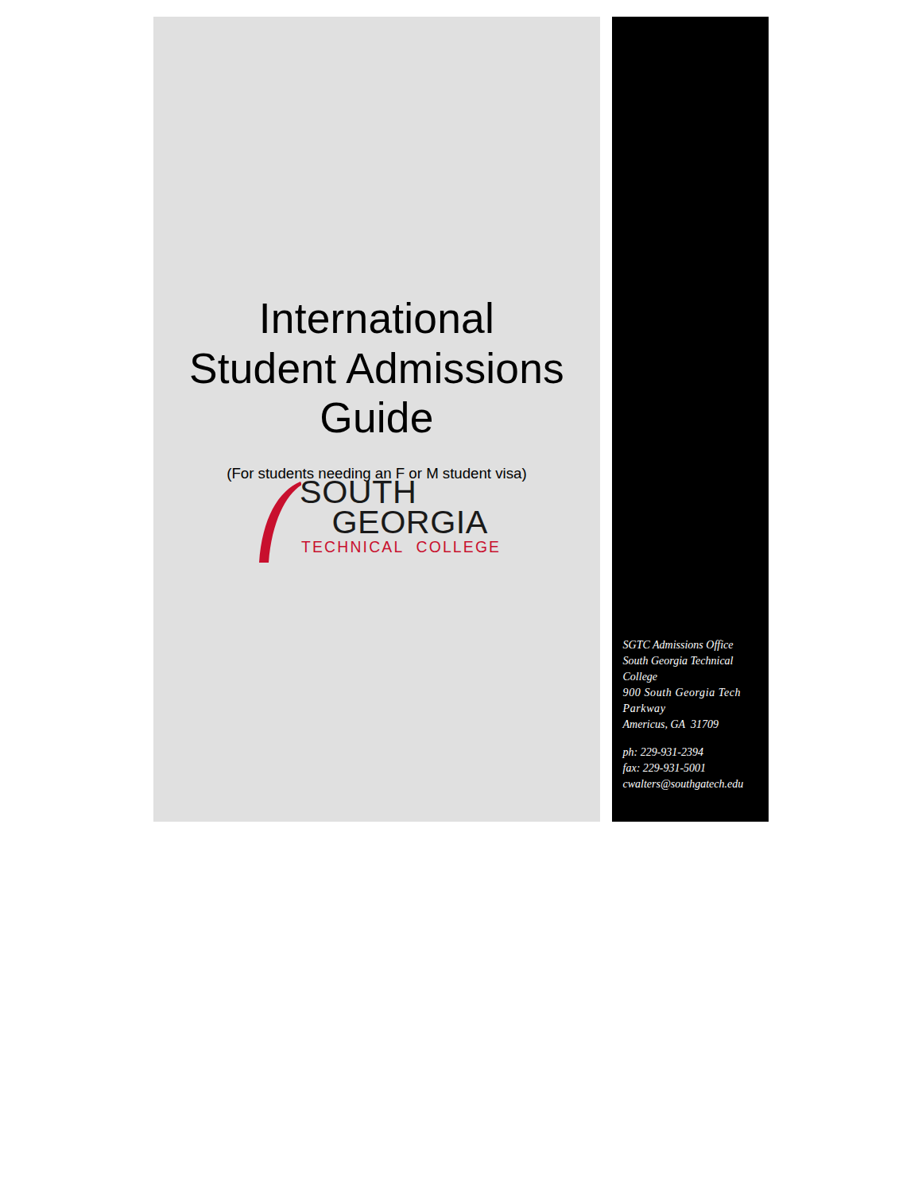International Student Admissions Guide
(For students needing an F or M student visa)
SOUTH GEORGIA TECHNICAL COLLEGE
SGTC Admissions Office
South Georgia Technical College
900 South Georgia Tech Parkway
Americus, GA 31709
ph: 229-931-2394
fax: 229-931-5001
cwalters@southgatech.edu